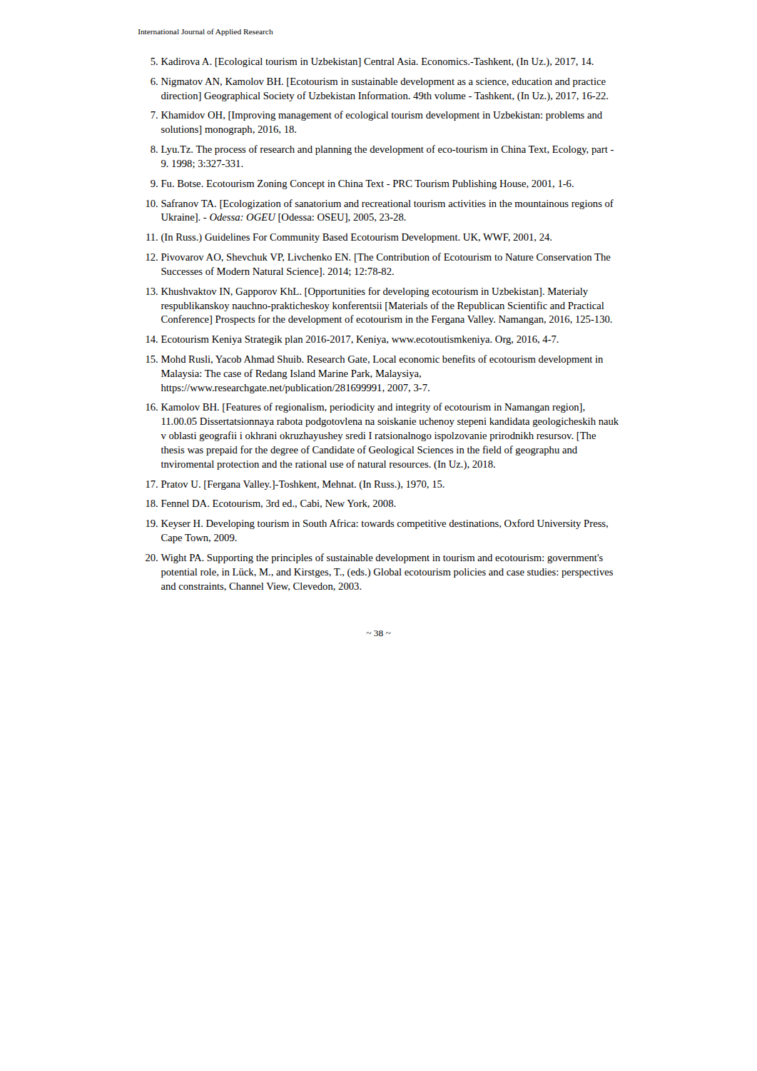International Journal of Applied Research
Kadirova A. [Ecological tourism in Uzbekistan] Central Asia. Economics.-Tashkent, (In Uz.), 2017, 14.
Nigmatov AN, Kamolov BH. [Ecotourism in sustainable development as a science, education and practice direction] Geographical Society of Uzbekistan Information. 49th volume - Tashkent, (In Uz.), 2017, 16-22.
Khamidov OH, [Improving management of ecological tourism development in Uzbekistan: problems and solutions] monograph, 2016, 18.
Lyu.Tz. The process of research and planning the development of eco-tourism in China Text, Ecology, part - 9. 1998; 3:327-331.
Fu. Botse. Ecotourism Zoning Concept in China Text - PRC Tourism Publishing House, 2001, 1-6.
Safranov TA. [Ecologization of sanatorium and recreational tourism activities in the mountainous regions of Ukraine]. - Odessa: OGEU [Odessa: OSEU], 2005, 23-28.
(In Russ.) Guidelines For Community Based Ecotourism Development. UK, WWF, 2001, 24.
Pivovarov AO, Shevchuk VP, Livchenko EN. [The Contribution of Ecotourism to Nature Conservation The Successes of Modern Natural Science]. 2014; 12:78-82.
Khushvaktov IN, Gapporov KhL. [Opportunities for developing ecotourism in Uzbekistan]. Materialy respublikanskoy nauchno-prakticheskoy konferentsii [Materials of the Republican Scientific and Practical Conference] Prospects for the development of ecotourism in the Fergana Valley. Namangan, 2016, 125-130.
Ecotourism Keniya Strategik plan 2016-2017, Keniya, www.ecotoutismkeniya. Org, 2016, 4-7.
Mohd Rusli, Yacob Ahmad Shuib. Research Gate, Local economic benefits of ecotourism development in Malaysia: The case of Redang Island Marine Park, Malaysiya,
https://www.researchgate.net/publication/281699991, 2007, 3-7.
Kamolov BH. [Features of regionalism, periodicity and integrity of ecotourism in Namangan region], 11.00.05 Dissertatsionnaya rabota podgotovlena na soiskanie uchenoy stepeni kandidata geologicheskih nauk v oblasti geografii i okhrani okruzhayushey sredi I ratsionalnogo ispolzovanie prirodnikh resursov. [The thesis was prepaid for the degree of Candidate of Geological Sciences in the field of geographu and tnviromental protection and the rational use of natural resources. (In Uz.), 2018.
Pratov U. [Fergana Valley.]-Toshkent, Mehnat. (In Russ.), 1970, 15.
Fennel DA. Ecotourism, 3rd ed., Cabi, New York, 2008.
Keyser H. Developing tourism in South Africa: towards competitive destinations, Oxford University Press, Cape Town, 2009.
Wight PA. Supporting the principles of sustainable development in tourism and ecotourism: government's potential role, in Lück, M., and Kirstges, T., (eds.) Global ecotourism policies and case studies: perspectives and constraints, Channel View, Clevedon, 2003.
~ 38 ~